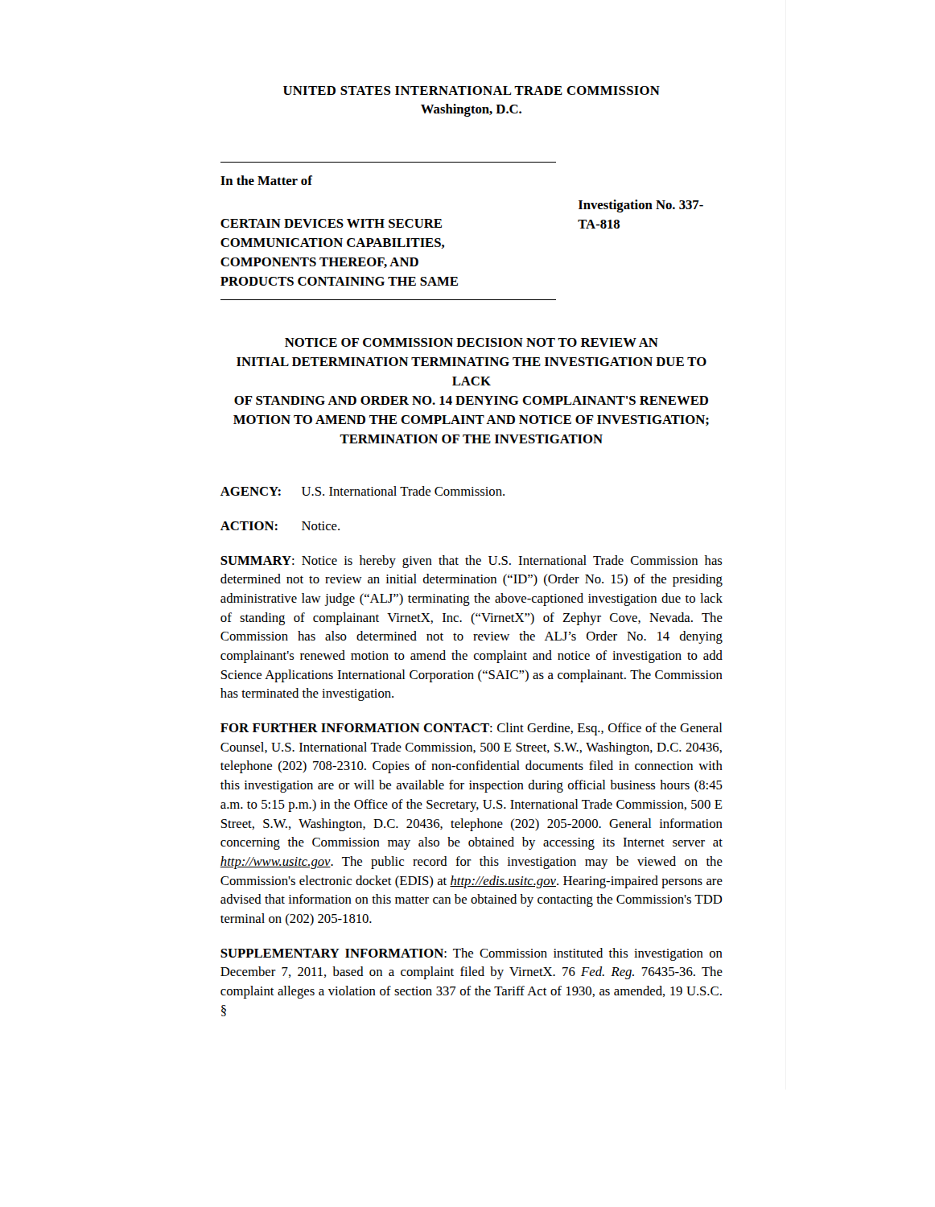UNITED STATES INTERNATIONAL TRADE COMMISSION
Washington, D.C.
| In the Matter of CERTAIN DEVICES WITH SECURE COMMUNICATION CAPABILITIES, COMPONENTS THEREOF, AND PRODUCTS CONTAINING THE SAME | Investigation No. 337-TA-818 |
NOTICE OF COMMISSION DECISION NOT TO REVIEW AN
INITIAL DETERMINATION TERMINATING THE INVESTIGATION DUE TO LACK
OF STANDING AND ORDER NO. 14 DENYING COMPLAINANT'S RENEWED
MOTION TO AMEND THE COMPLAINT AND NOTICE OF INVESTIGATION;
TERMINATION OF THE INVESTIGATION
AGENCY: U.S. International Trade Commission.
ACTION: Notice.
SUMMARY: Notice is hereby given that the U.S. International Trade Commission has determined not to review an initial determination (“ID”) (Order No. 15) of the presiding administrative law judge (“ALJ”) terminating the above-captioned investigation due to lack of standing of complainant VirnetX, Inc. (“VirnetX”) of Zephyr Cove, Nevada. The Commission has also determined not to review the ALJ’s Order No. 14 denying complainant's renewed motion to amend the complaint and notice of investigation to add Science Applications International Corporation (“SAIC”) as a complainant. The Commission has terminated the investigation.
FOR FURTHER INFORMATION CONTACT: Clint Gerdine, Esq., Office of the General Counsel, U.S. International Trade Commission, 500 E Street, S.W., Washington, D.C. 20436, telephone (202) 708-2310. Copies of non-confidential documents filed in connection with this investigation are or will be available for inspection during official business hours (8:45 a.m. to 5:15 p.m.) in the Office of the Secretary, U.S. International Trade Commission, 500 E Street, S.W., Washington, D.C. 20436, telephone (202) 205-2000. General information concerning the Commission may also be obtained by accessing its Internet server at http://www.usitc.gov. The public record for this investigation may be viewed on the Commission's electronic docket (EDIS) at http://edis.usitc.gov. Hearing-impaired persons are advised that information on this matter can be obtained by contacting the Commission's TDD terminal on (202) 205-1810.
SUPPLEMENTARY INFORMATION: The Commission instituted this investigation on December 7, 2011, based on a complaint filed by VirnetX. 76 Fed. Reg. 76435-36. The complaint alleges a violation of section 337 of the Tariff Act of 1930, as amended, 19 U.S.C. §